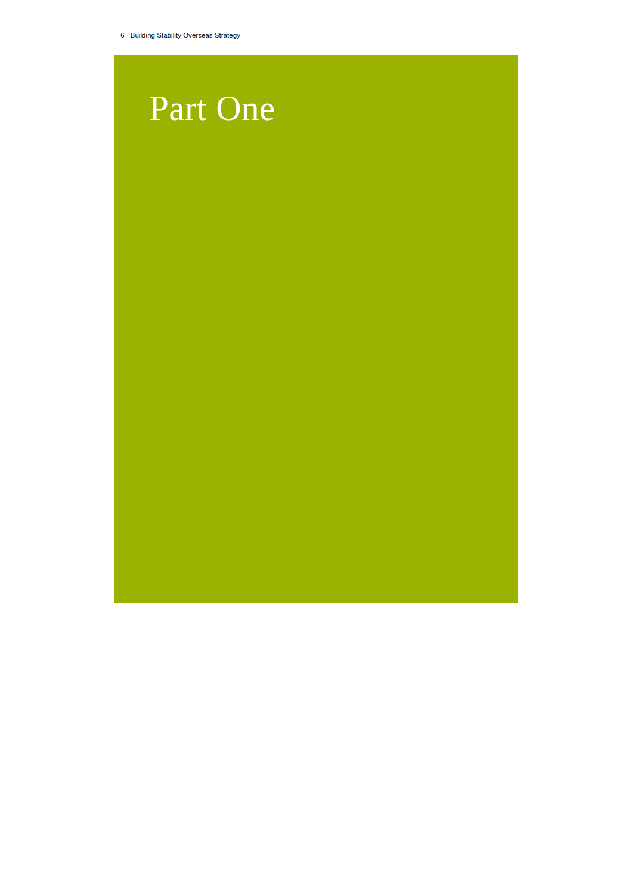6 Building Stability Overseas Strategy
Part One